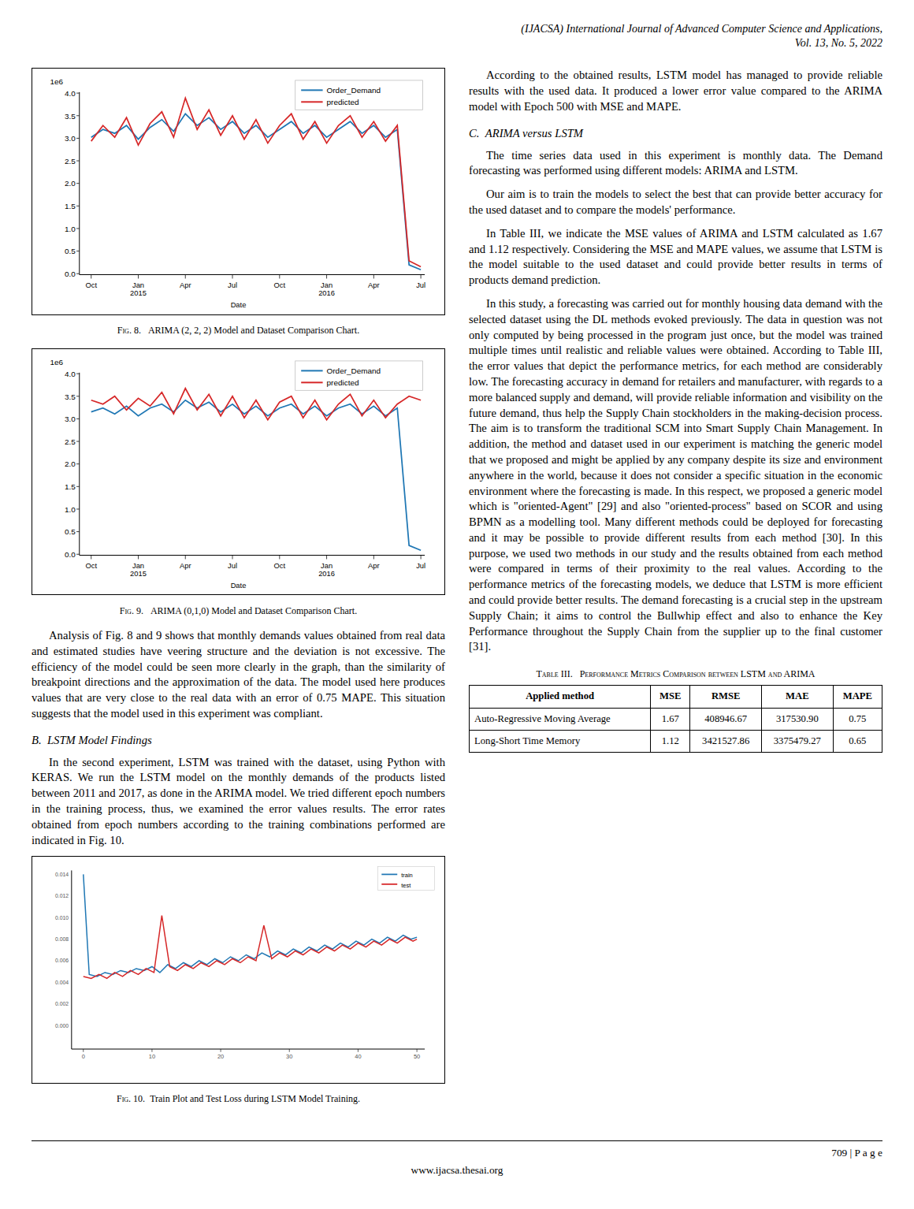(IJACSA) International Journal of Advanced Computer Science and Applications,
Vol. 13, No. 5, 2022
1e6 Order_Demand predicted 4.0 3.5 3.0 2.5 2.0 1.5 1.0 0.5 0.0 Oct Jan 2015 Apr Jul Oct Jan 2016 Apr Jul Date
Fig. 8. ARIMA (2, 2, 2) Model and Dataset Comparison Chart.
1e6 Order_Demand predicted 4.0 3.5 3.0 2.5 2.0 1.5 1.0 0.5 0.0 Oct Jan 2015 Apr Jul Oct Jan 2016 Apr Jul Date
Fig. 9. ARIMA (0,1,0) Model and Dataset Comparison Chart.
Analysis of Fig. 8 and 9 shows that monthly demands values obtained from real data and estimated studies have veering structure and the deviation is not excessive. The efficiency of the model could be seen more clearly in the graph, than the similarity of breakpoint directions and the approximation of the data. The model used here produces values that are very close to the real data with an error of 0.75 MAPE. This situation suggests that the model used in this experiment was compliant.
B. LSTM Model Findings
In the second experiment, LSTM was trained with the dataset, using Python with KERAS. We run the LSTM model on the monthly demands of the products listed between 2011 and 2017, as done in the ARIMA model. We tried different epoch numbers in the training process, thus, we examined the error values results. The error rates obtained from epoch numbers according to the training combinations performed are indicated in Fig. 10.
train test 0.014 0.012 0.010 0.008 0.006 0.004 0.002 0.000 0 10 20 30 40 50
Fig. 10. Train Plot and Test Loss during LSTM Model Training.
According to the obtained results, LSTM model has managed to provide reliable results with the used data. It produced a lower error value compared to the ARIMA model with Epoch 500 with MSE and MAPE.
C. ARIMA versus LSTM
The time series data used in this experiment is monthly data. The Demand forecasting was performed using different models: ARIMA and LSTM.
Our aim is to train the models to select the best that can provide better accuracy for the used dataset and to compare the models' performance.
In Table III, we indicate the MSE values of ARIMA and LSTM calculated as 1.67 and 1.12 respectively. Considering the MSE and MAPE values, we assume that LSTM is the model suitable to the used dataset and could provide better results in terms of products demand prediction.
In this study, a forecasting was carried out for monthly housing data demand with the selected dataset using the DL methods evoked previously. The data in question was not only computed by being processed in the program just once, but the model was trained multiple times until realistic and reliable values were obtained. According to Table III, the error values that depict the performance metrics, for each method are considerably low. The forecasting accuracy in demand for retailers and manufacturer, with regards to a more balanced supply and demand, will provide reliable information and visibility on the future demand, thus help the Supply Chain stockholders in the making-decision process. The aim is to transform the traditional SCM into Smart Supply Chain Management. In addition, the method and dataset used in our experiment is matching the generic model that we proposed and might be applied by any company despite its size and environment anywhere in the world, because it does not consider a specific situation in the economic environment where the forecasting is made. In this respect, we proposed a generic model which is "oriented-Agent" [29] and also "oriented-process" based on SCOR and using BPMN as a modelling tool. Many different methods could be deployed for forecasting and it may be possible to provide different results from each method [30]. In this purpose, we used two methods in our study and the results obtained from each method were compared in terms of their proximity to the real values. According to the performance metrics of the forecasting models, we deduce that LSTM is more efficient and could provide better results. The demand forecasting is a crucial step in the upstream Supply Chain; it aims to control the Bullwhip effect and also to enhance the Key Performance throughout the Supply Chain from the supplier up to the final customer [31].
Table III. Performance Metrics Comparison between LSTM and ARIMA
| Applied method | MSE | RMSE | MAE | MAPE |
| --- | --- | --- | --- | --- |
| Auto-Regressive Moving Average | 1.67 | 408946.67 | 317530.90 | 0.75 |
| Long-Short Time Memory | 1.12 | 3421527.86 | 3375479.27 | 0.65 |
709 | P a g e
www.ijacsa.thesai.org